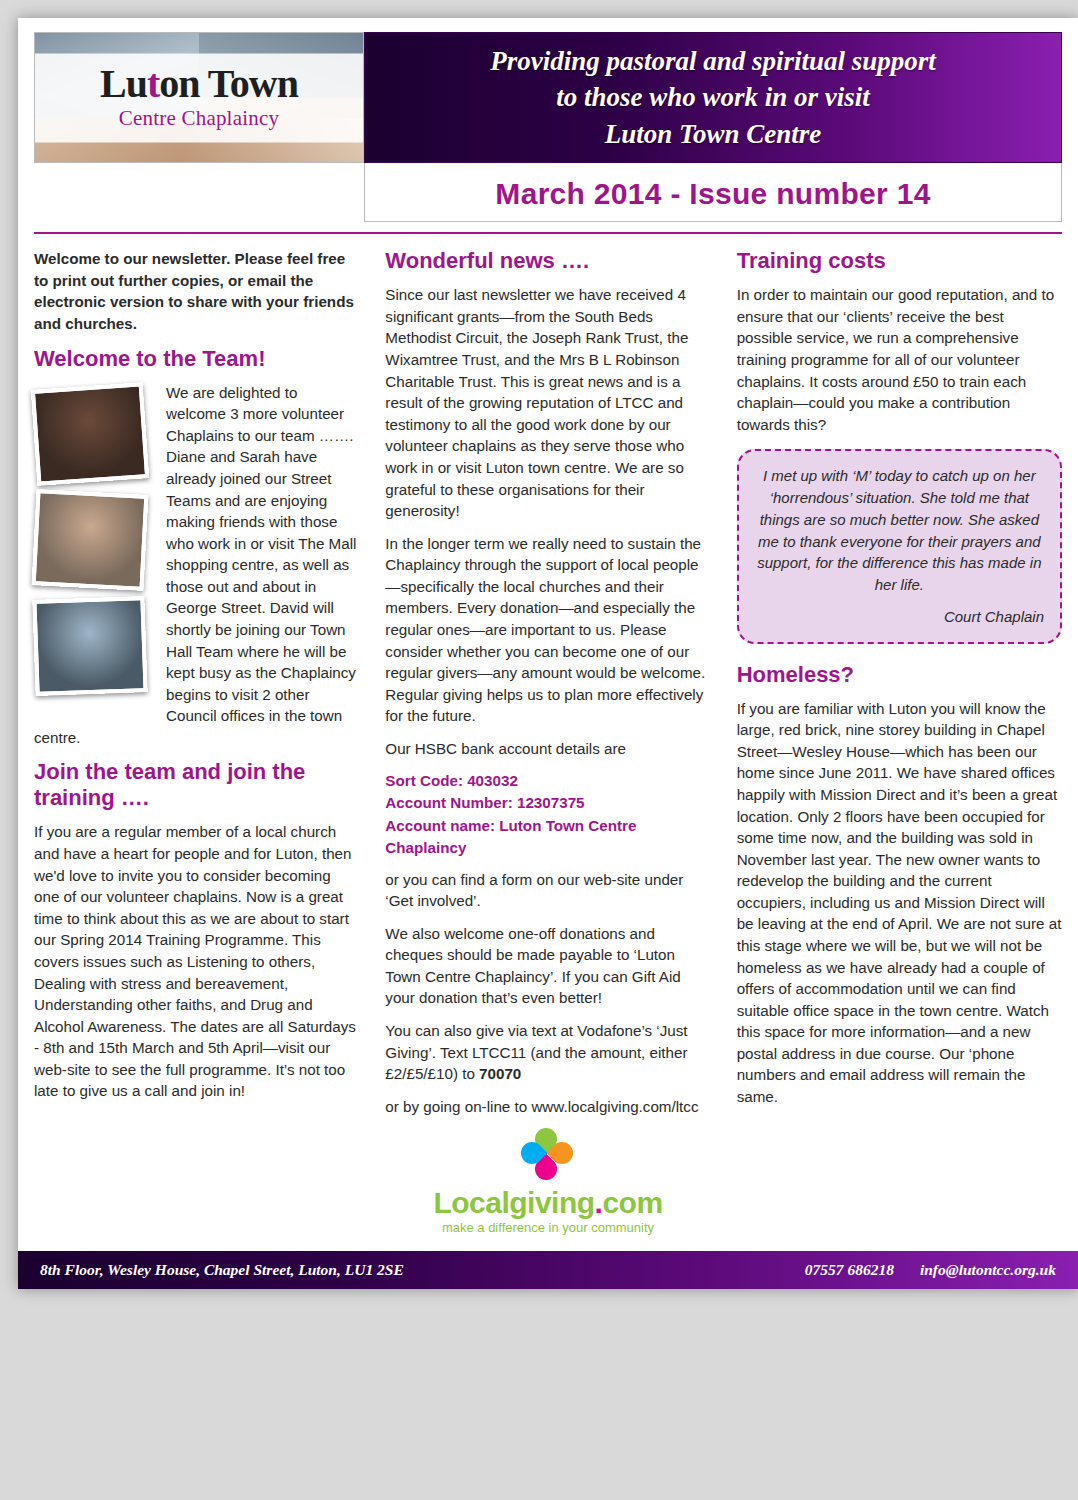Luton Town
Centre Chaplaincy
Providing pastoral and spiritual support
to those who work in or visit
Luton Town Centre
March 2014 - Issue number 14
Welcome to our newsletter. Please feel free to print out further copies, or email the electronic version to share with your friends and churches.
Welcome to the Team!
We are delighted to welcome 3 more volunteer Chaplains to our team ……. Diane and Sarah have already joined our Street Teams and are enjoying making friends with those who work in or visit The Mall shopping centre, as well as those out and about in George Street. David will shortly be joining our Town Hall Team where he will be kept busy as the Chaplaincy begins to visit 2 other Council offices in the town centre.
Join the team and join the training ….
If you are a regular member of a local church and have a heart for people and for Luton, then we'd love to invite you to consider becoming one of our volunteer chaplains. Now is a great time to think about this as we are about to start our Spring 2014 Training Programme. This covers issues such as Listening to others, Dealing with stress and bereavement, Understanding other faiths, and Drug and Alcohol Awareness. The dates are all Saturdays - 8th and 15th March and 5th April—visit our web-site to see the full programme. It’s not too late to give us a call and join in!
Wonderful news ….
Since our last newsletter we have received 4 significant grants—from the South Beds Methodist Circuit, the Joseph Rank Trust, the Wixamtree Trust, and the Mrs B L Robinson Charitable Trust. This is great news and is a result of the growing reputation of LTCC and testimony to all the good work done by our volunteer chaplains as they serve those who work in or visit Luton town centre. We are so grateful to these organisations for their generosity!
In the longer term we really need to sustain the Chaplaincy through the support of local people—specifically the local churches and their members. Every donation—and especially the regular ones—are important to us. Please consider whether you can become one of our regular givers—any amount would be welcome. Regular giving helps us to plan more effectively for the future.
Our HSBC bank account details are
Sort Code: 403032
Account Number: 12307375
Account name: Luton Town Centre Chaplaincy
or you can find a form on our web-site under ‘Get involved’.
We also welcome one-off donations and cheques should be made payable to ‘Luton Town Centre Chaplaincy’. If you can Gift Aid your donation that’s even better!
You can also give via text at Vodafone’s ‘Just Giving’. Text LTCC11 (and the amount, either £2/£5/£10) to 70070
or by going on-line to www.localgiving.com/ltcc
Localgiving. com
make a difference in your community
Training costs
In order to maintain our good reputation, and to ensure that our ‘clients’ receive the best possible service, we run a comprehensive training programme for all of our volunteer chaplains. It costs around £50 to train each chaplain—could you make a contribution towards this?
I met up with ‘M’ today to catch up on her ‘horrendous’ situation. She told me that things are so much better now. She asked me to thank everyone for their prayers and support, for the difference this has made in her life.
Court Chaplain
Homeless?
If you are familiar with Luton you will know the large, red brick, nine storey building in Chapel Street—Wesley House—which has been our home since June 2011. We have shared offices happily with Mission Direct and it’s been a great location. Only 2 floors have been occupied for some time now, and the building was sold in November last year. The new owner wants to redevelop the building and the current occupiers, including us and Mission Direct will be leaving at the end of April. We are not sure at this stage where we will be, but we will not be homeless as we have already had a couple of offers of accommodation until we can find suitable office space in the town centre. Watch this space for more information—and a new postal address in due course. Our ‘phone numbers and email address will remain the same.
8th Floor, Wesley House, Chapel Street, Luton, LU1 2SE
07557 686218
info@lutontcc.org.uk